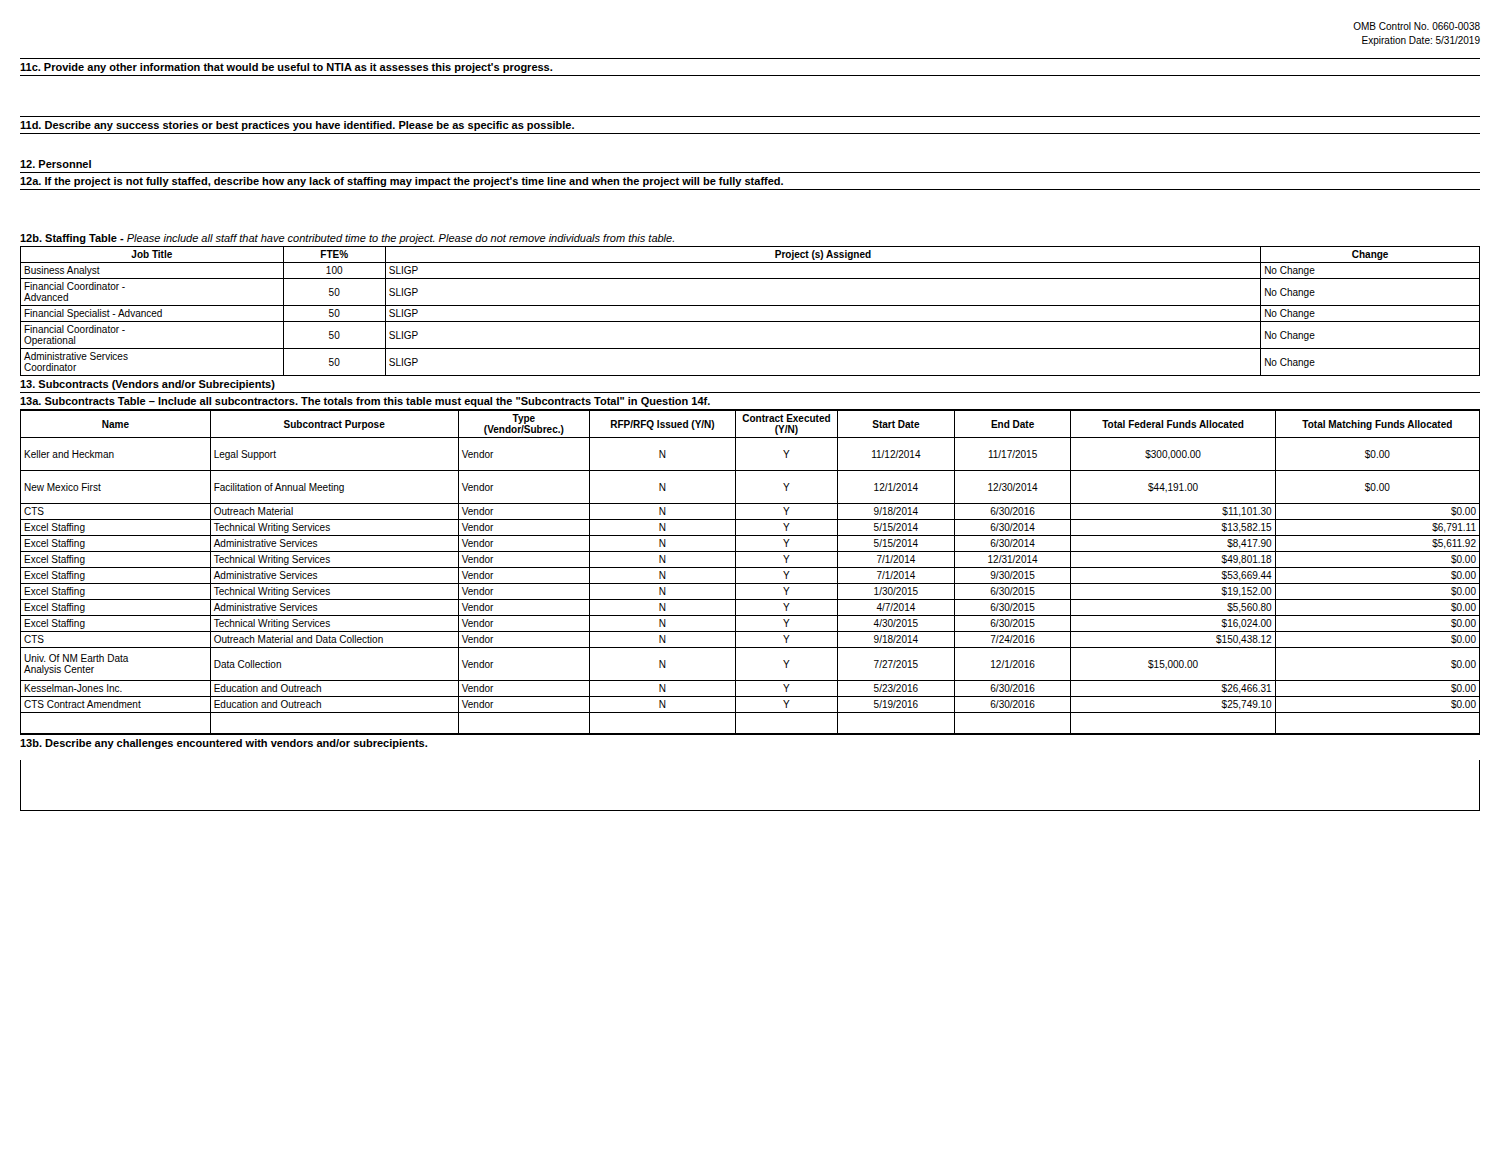OMB Control No. 0660-0038
Expiration Date: 5/31/2019
11c. Provide any other information that would be useful to NTIA as it assesses this project's progress.
11d. Describe any success stories or best practices you have identified. Please be as specific as possible.
12. Personnel
12a. If the project is not fully staffed, describe how any lack of staffing may impact the project's time line and when the project will be fully staffed.
12b. Staffing Table - Please include all staff that have contributed time to the project. Please do not remove individuals from this table.
| Job Title | FTE% | Project (s) Assigned | Change |
| --- | --- | --- | --- |
| Business Analyst | 100 | SLIGP | No Change |
| Financial Coordinator - Advanced | 50 | SLIGP | No Change |
| Financial Specialist - Advanced | 50 | SLIGP | No Change |
| Financial Coordinator - Operational | 50 | SLIGP | No Change |
| Administrative Services Coordinator | 50 | SLIGP | No Change |
13. Subcontracts (Vendors and/or Subrecipients)
13a. Subcontracts Table – Include all subcontractors. The totals from this table must equal the "Subcontracts Total" in Question 14f.
| Name | Subcontract Purpose | Type (Vendor/Subrec.) | RFP/RFQ Issued (Y/N) | Contract Executed (Y/N) | Start Date | End Date | Total Federal Funds Allocated | Total Matching Funds Allocated |
| --- | --- | --- | --- | --- | --- | --- | --- | --- |
| Keller and Heckman | Legal Support | Vendor | N | Y | 11/12/2014 | 11/17/2015 | $300,000.00 | $0.00 |
| New Mexico First | Facilitation of Annual Meeting | Vendor | N | Y | 12/1/2014 | 12/30/2014 | $44,191.00 | $0.00 |
| CTS | Outreach Material | Vendor | N | Y | 9/18/2014 | 6/30/2016 | $11,101.30 | $0.00 |
| Excel Staffing | Technical Writing Services | Vendor | N | Y | 5/15/2014 | 6/30/2014 | $13,582.15 | $6,791.11 |
| Excel Staffing | Administrative Services | Vendor | N | Y | 5/15/2014 | 6/30/2014 | $8,417.90 | $5,611.92 |
| Excel Staffing | Technical Writing Services | Vendor | N | Y | 7/1/2014 | 12/31/2014 | $49,801.18 | $0.00 |
| Excel Staffing | Administrative Services | Vendor | N | Y | 7/1/2014 | 9/30/2015 | $53,669.44 | $0.00 |
| Excel Staffing | Technical Writing Services | Vendor | N | Y | 1/30/2015 | 6/30/2015 | $19,152.00 | $0.00 |
| Excel Staffing | Administrative Services | Vendor | N | Y | 4/7/2014 | 6/30/2015 | $5,560.80 | $0.00 |
| Excel Staffing | Technical Writing Services | Vendor | N | Y | 4/30/2015 | 6/30/2015 | $16,024.00 | $0.00 |
| CTS | Outreach Material and Data Collection | Vendor | N | Y | 9/18/2014 | 7/24/2016 | $150,438.12 | $0.00 |
| Univ. Of NM Earth Data Analysis Center | Data Collection | Vendor | N | Y | 7/27/2015 | 12/1/2016 | $15,000.00 | $0.00 |
| Kesselman-Jones Inc. | Education and Outreach | Vendor | N | Y | 5/23/2016 | 6/30/2016 | $26,466.31 | $0.00 |
| CTS Contract Amendment | Education and Outreach | Vendor | N | Y | 5/19/2016 | 6/30/2016 | $25,749.10 | $0.00 |
13b. Describe any challenges encountered with vendors and/or subrecipients.